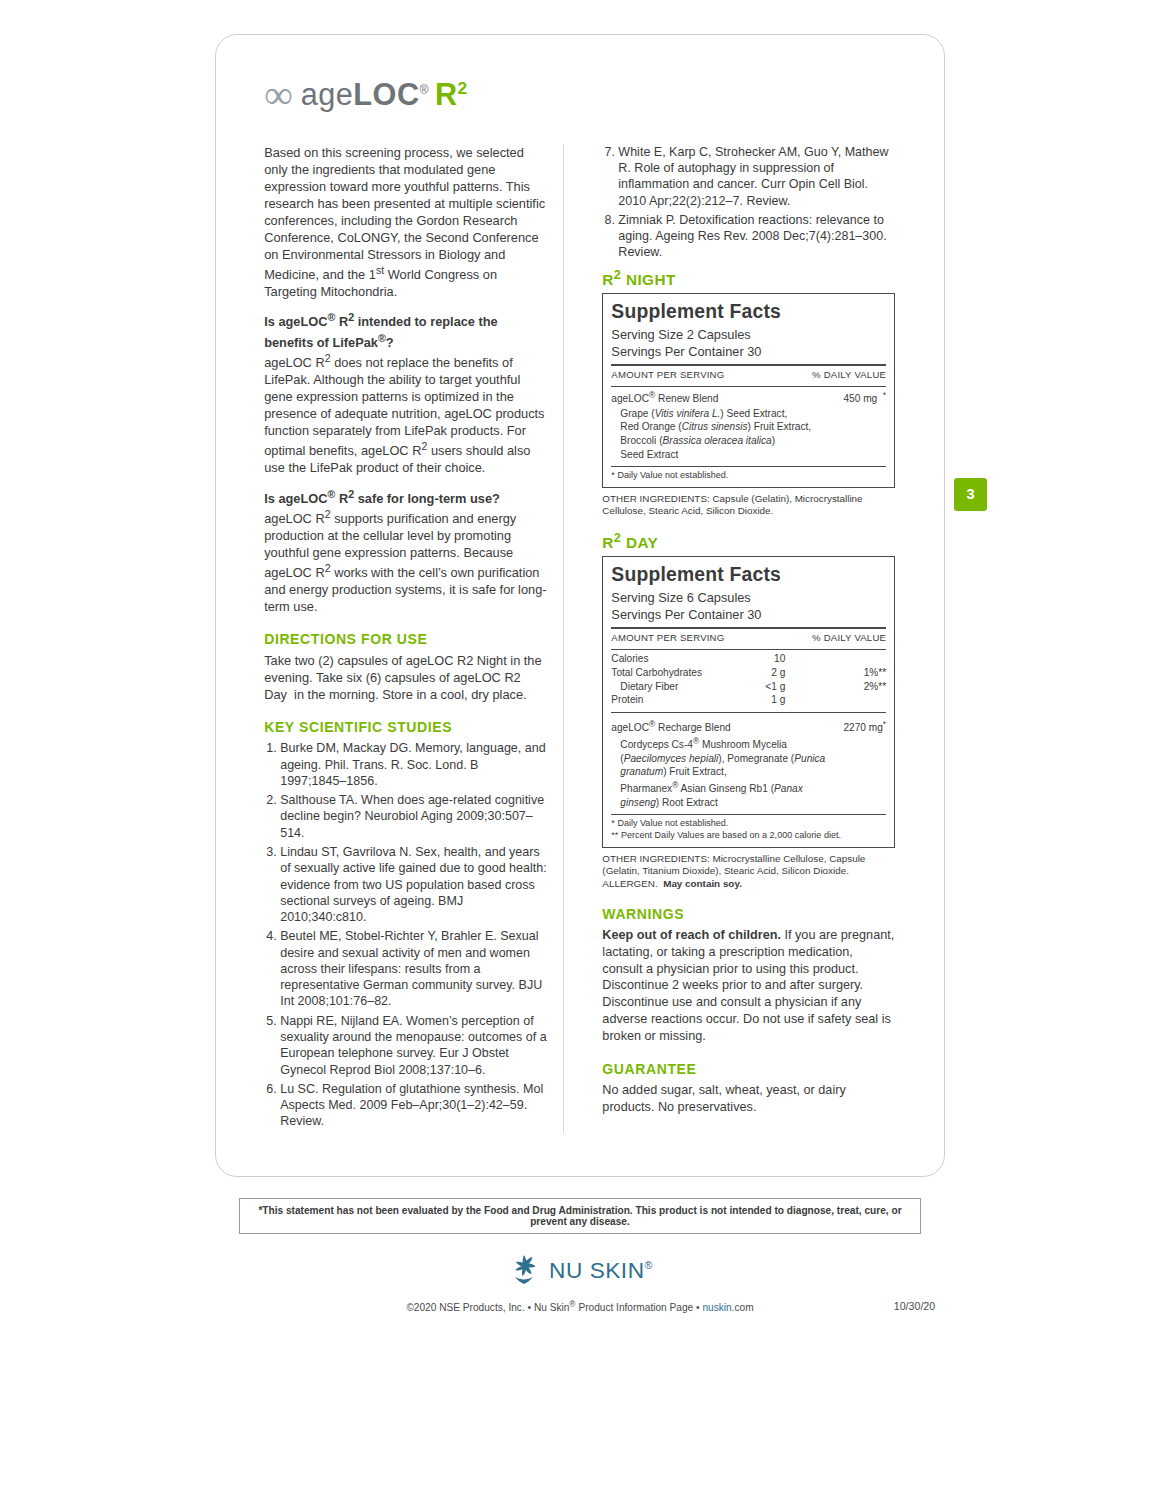3
∞ age LOC®R2
Based on this screening process, we selected only the ingredients that modulated gene expression toward more youthful patterns. This research has been presented at multiple scientific conferences, including the Gordon Research Conference, CoLONGY, the Second Conference on Environmental Stressors in Biology and Medicine, and the 1st World Congress on Targeting Mitochondria.
Is ageLOC® R2 intended to replace the benefits of LifePak®?
ageLOC R2 does not replace the benefits of LifePak. Although the ability to target youthful gene expression patterns is optimized in the presence of adequate nutrition, ageLOC products function separately from LifePak products. For optimal benefits, ageLOC R2 users should also use the LifePak product of their choice.
Is ageLOC® R2 safe for long-term use?
ageLOC R2 supports purification and energy production at the cellular level by promoting youthful gene expression patterns. Because ageLOC R2 works with the cell’s own purification and energy production systems, it is safe for long-term use.
DIRECTIONS FOR USE
Take two (2) capsules of ageLOC R2 Night in the evening. Take six (6) capsules of ageLOC R2 Day in the morning. Store in a cool, dry place.
KEY SCIENTIFIC STUDIES
Burke DM, Mackay DG. Memory, language, and ageing. Phil. Trans. R. Soc. Lond. B 1997;1845–1856.
Salthouse TA. When does age-related cognitive decline begin? Neurobiol Aging 2009;30:507–514.
Lindau ST, Gavrilova N. Sex, health, and years of sexually active life gained due to good health: evidence from two US population based cross sectional surveys of ageing. BMJ 2010;340:c810.
Beutel ME, Stobel-Richter Y, Brahler E. Sexual desire and sexual activity of men and women across their lifespans: results from a representative German community survey. BJU Int 2008;101:76–82.
Nappi RE, Nijland EA. Women’s perception of sexuality around the menopause: outcomes of a European telephone survey. Eur J Obstet Gynecol Reprod Biol 2008;137:10–6.
Lu SC. Regulation of glutathione synthesis. Mol Aspects Med. 2009 Feb–Apr;30(1–2):42–59. Review.
White E, Karp C, Strohecker AM, Guo Y, Mathew R. Role of autophagy in suppression of inflammation and cancer. Curr Opin Cell Biol. 2010 Apr;22(2):212–7. Review.
Zimniak P. Detoxification reactions: relevance to aging. Ageing Res Rev. 2008 Dec;7(4):281–300. Review.
R2 NIGHT
Supplement Facts
Serving Size 2 Capsules
Servings Per Container 30
| AMOUNT PER SERVING | % DAILY VALUE |
| ageLOC ® Renew Blend | 450 mg * |
| Grape ( Vitis vinifera L. ) Seed Extract, |
| Red Orange ( Citrus sinensis ) Fruit Extract, |
| Broccoli ( Brassica oleracea italica ) |
| Seed Extract |
* Daily Value not established.
OTHER INGREDIENTS: Capsule (Gelatin), Micro­crystalline Cellulose, Stearic Acid, Silicon Dioxide.
R2 DAY
Supplement Facts
Serving Size 6 Capsules
Servings Per Container 30
| AMOUNT PER SERVING | % DAILY VALUE |
| Calories | 10 | |
| Total Carbohydrates | 2 g | 1%** |
| Dietary Fiber | <1 g | 2%** |
| Protein | 1 g | |
| ageLOC ® Recharge Blend | 2270 mg * |
| Cordyceps Cs-4 ® Mushroom Mycelia |
| ( Paecilomyces hepiali ), Pomegranate ( Punica |
| granatum ) Fruit Extract, |
| Pharmanex ® Asian Ginseng Rb1 ( Panax |
| ginseng ) Root Extract |
* Daily Value not established.
** Percent Daily Values are based on a 2,000 calorie diet.
OTHER INGREDIENTS: Microcrystalline Cellulose, Capsule (Gelatin, Titanium Dioxide), Stearic Acid, Silicon Dioxide. ALLERGEN. May contain soy.
WARNINGS
Keep out of reach of children. If you are pregnant, lactating, or taking a prescription medication, consult a physician prior to using this product. Discontinue 2 weeks prior to and after surgery. Discontinue use and consult a physician if any adverse reactions occur. Do not use if safety seal is broken or missing.
GUARANTEE
No added sugar, salt, wheat, yeast, or dairy products. No preservatives.
*This statement has not been evaluated by the Food and Drug Administration. This product is not intended to diagnose, treat, cure, or prevent any disease.
NU SKIN®
©2020 NSE Products, Inc. • Nu Skin® Product Information Page • nuskin.com
10/30/20